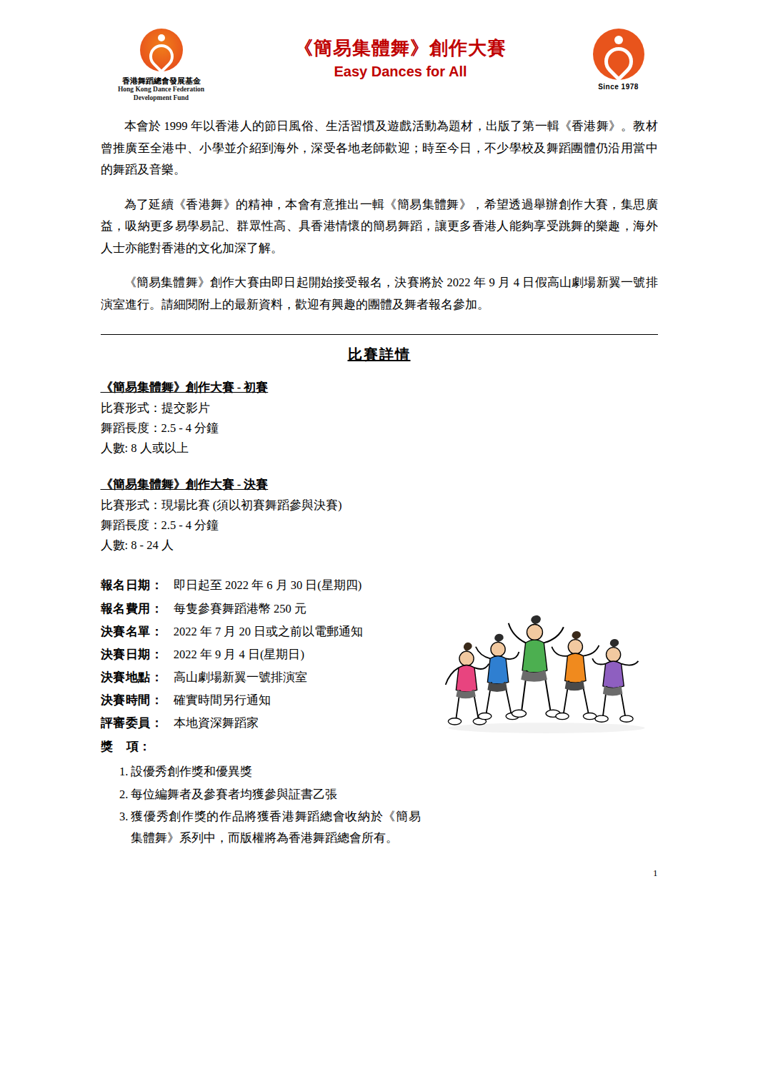香港舞蹈總會發展基金
Hong Kong Dance Federation
Development Fund
《簡易集體舞》創作大賽
Easy Dances for All
Since 1978
本會於 1999 年以香港人的節日風俗、生活習慣及遊戲活動為題材，出版了第一輯《香港舞》。教材曾推廣至全港中、小學並介紹到海外，深受各地老師歡迎；時至今日，不少學校及舞蹈團體仍沿用當中的舞蹈及音樂。
為了延續《香港舞》的精神，本會有意推出一輯《簡易集體舞》，希望透過舉辦創作大賽，集思廣益，吸納更多易學易記、群眾性高、具香港情懷的簡易舞蹈，讓更多香港人能夠享受跳舞的樂趣，海外人士亦能對香港的文化加深了解。
《簡易集體舞》創作大賽由即日起開始接受報名，決賽將於 2022 年 9 月 4 日假高山劇場新翼一號排演室進行。請細閱附上的最新資料，歡迎有興趣的團體及舞者報名參加。
比賽詳情
《簡易集體舞》創作大賽 - 初賽
比賽形式：提交影片
舞蹈長度：2.5 - 4 分鐘
人數: 8 人或以上
《簡易集體舞》創作大賽 - 決賽
比賽形式：現場比賽 (須以初賽舞蹈參與決賽)
舞蹈長度：2.5 - 4 分鐘
人數: 8 - 24 人
報名日期：即日起至 2022 年 6 月 30 日(星期四)
報名費用：每隻參賽舞蹈港幣 250 元
決賽名單：2022 年 7 月 20 日或之前以電郵通知
決賽日期：2022 年 9 月 4 日(星期日)
決賽地點：高山劇場新翼一號排演室
決賽時間：確實時間另行通知
評審委員：本地資深舞蹈家
獎 項：
設優秀創作獎和優異獎
每位編舞者及參賽者均獲參與証書乙張
獲優秀創作獎的作品將獲香港舞蹈總會收納於《簡易集體舞》系列中，而版權將為香港舞蹈總會所有。
1